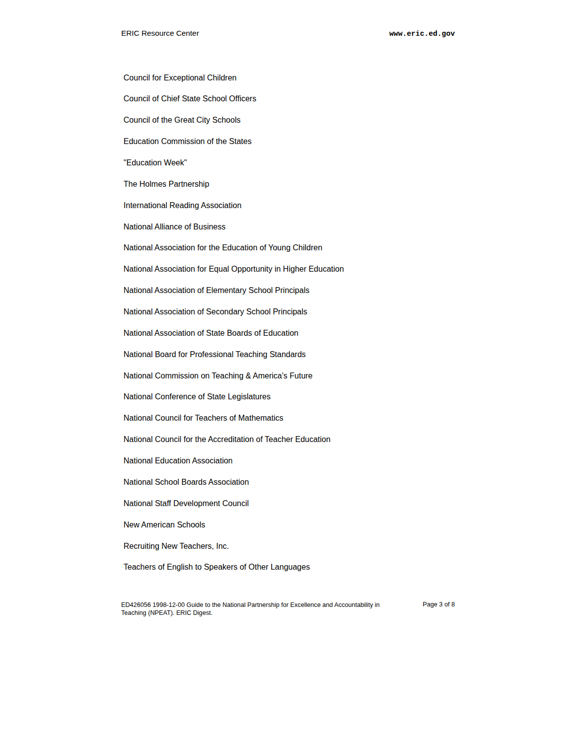ERIC Resource Center
www.eric.ed.gov
Council for Exceptional Children
Council of Chief State School Officers
Council of the Great City Schools
Education Commission of the States
"Education Week"
The Holmes Partnership
International Reading Association
National Alliance of Business
National Association for the Education of Young Children
National Association for Equal Opportunity in Higher Education
National Association of Elementary School Principals
National Association of Secondary School Principals
National Association of State Boards of Education
National Board for Professional Teaching Standards
National Commission on Teaching & America's Future
National Conference of State Legislatures
National Council for Teachers of Mathematics
National Council for the Accreditation of Teacher Education
National Education Association
National School Boards Association
National Staff Development Council
New American Schools
Recruiting New Teachers, Inc.
Teachers of English to Speakers of Other Languages
ED426056 1998-12-00 Guide to the National Partnership for Excellence and Accountability in Teaching (NPEAT). ERIC Digest.
Page 3 of 8